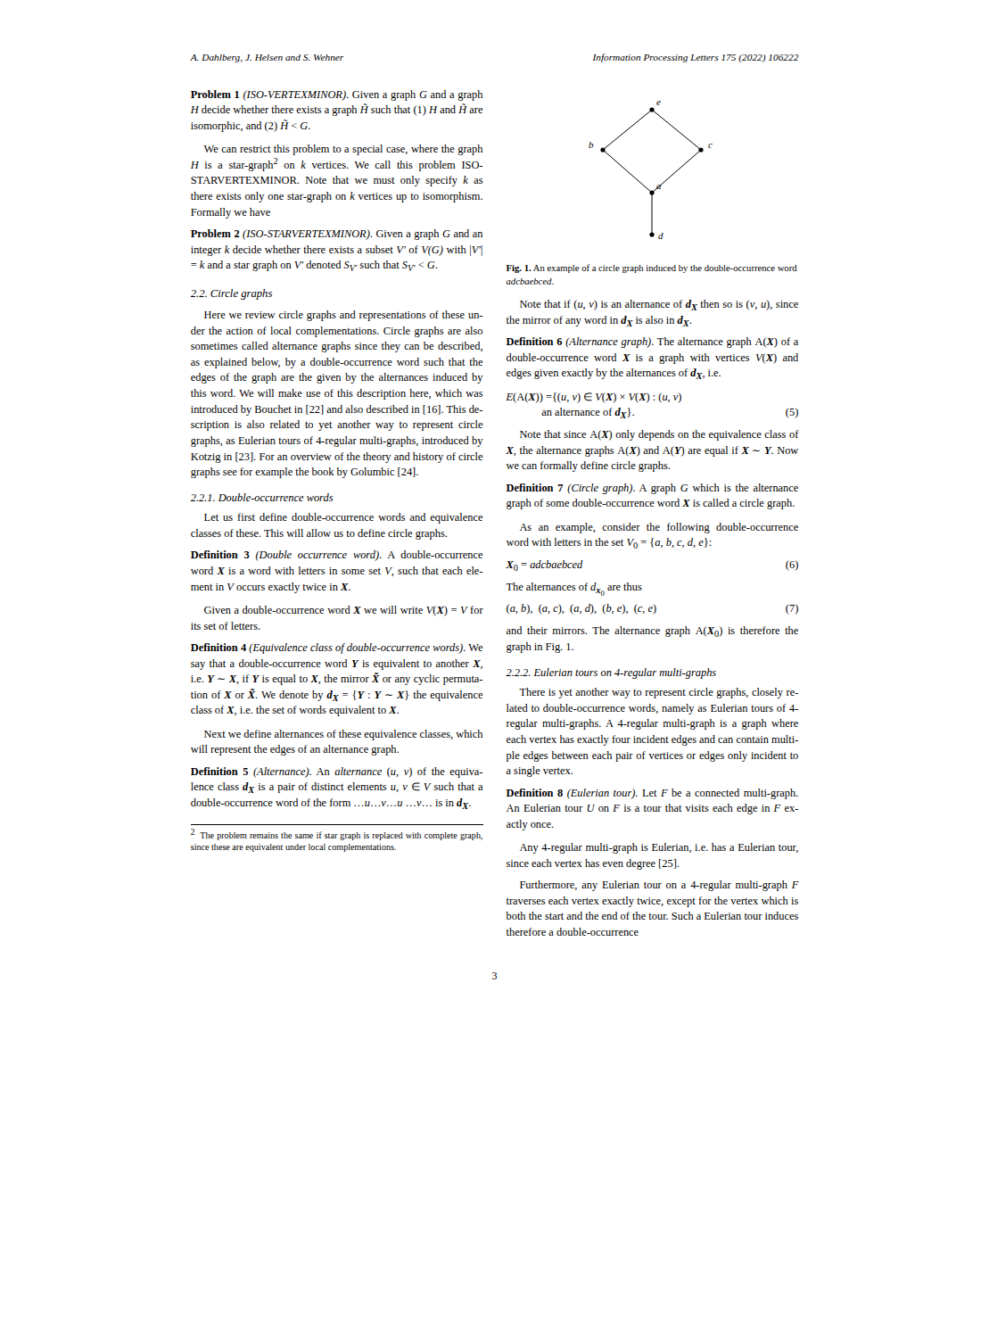A. Dahlberg, J. Helsen and S. Wehner
Information Processing Letters 175 (2022) 106222
Problem 1 (ISO-VERTEXMINOR). Given a graph G and a graph H decide whether there exists a graph H̃ such that (1) H and H̃ are isomorphic, and (2) H̃ < G.
We can restrict this problem to a special case, where the graph H is a star-graph2 on k vertices. We call this problem ISO-STARVERTEXMINOR. Note that we must only specify k as there exists only one star-graph on k vertices up to isomorphism. Formally we have
Problem 2 (ISO-STARVERTEXMINOR). Given a graph G and an integer k decide whether there exists a subset V′ of V(G) with |V′| = k and a star graph on V′ denoted SV′ such that SV′ < G.
2.2. Circle graphs
Here we review circle graphs and representations of these under the action of local complementations. Circle graphs are also sometimes called alternance graphs since they can be described, as explained below, by a double-occurrence word such that the edges of the graph are the given by the alternances induced by this word. We will make use of this description here, which was introduced by Bouchet in [22] and also described in [16]. This description is also related to yet another way to represent circle graphs, as Eulerian tours of 4-regular multi-graphs, introduced by Kotzig in [23]. For an overview of the theory and history of circle graphs see for example the book by Golumbic [24].
2.2.1. Double-occurrence words
Let us first define double-occurrence words and equivalence classes of these. This will allow us to define circle graphs.
Definition 3 (Double occurrence word). A double-occurrence word X is a word with letters in some set V, such that each element in V occurs exactly twice in X.
Given a double-occurrence word X we will write V(X) = V for its set of letters.
Definition 4 (Equivalence class of double-occurrence words). We say that a double-occurrence word Y is equivalent to another X, i.e. Y ∼ X, if Y is equal to X, the mirror X̃ or any cyclic permutation of X or X̃. We denote by dX = {Y : Y ∼ X} the equivalence class of X, i.e. the set of words equivalent to X.
Next we define alternances of these equivalence classes, which will represent the edges of an alternance graph.
Definition 5 (Alternance). An alternance (u, v) of the equivalence class dX is a pair of distinct elements u, v ∈ V such that a double-occurrence word of the form …u…v…u …v… is in dX.
2 The problem remains the same if star graph is replaced with complete graph, since these are equivalent under local complementations.
e b c a d
Fig. 1. An example of a circle graph induced by the double-occurrence word adcbaebced.
Note that if (u, v) is an alternance of dX then so is (v, u), since the mirror of any word in dX is also in dX.
Definition 6 (Alternance graph). The alternance graph A(X) of a double-occurrence word X is a graph with vertices V(X) and edges given exactly by the alternances of dX, i.e.
E(A(X)) ={(u, v) ∈ V(X) × V(X) : (u, v)
an alternance of dX}.
(5)
Note that since A(X) only depends on the equivalence class of X, the alternance graphs A(X) and A(Y) are equal if X ∼ Y. Now we can formally define circle graphs.
Definition 7 (Circle graph). A graph G which is the alternance graph of some double-occurrence word X is called a circle graph.
As an example, consider the following double-occurrence word with letters in the set V0 = {a, b, c, d, e}:
X0 = adcbaebced
(6)
The alternances of dx0 are thus
(a, b), (a, c), (a, d), (b, e), (c, e)
(7)
and their mirrors. The alternance graph A(X0) is therefore the graph in Fig. 1.
2.2.2. Eulerian tours on 4-regular multi-graphs
There is yet another way to represent circle graphs, closely related to double-occurrence words, namely as Eulerian tours of 4-regular multi-graphs. A 4-regular multi-graph is a graph where each vertex has exactly four incident edges and can contain multiple edges between each pair of vertices or edges only incident to a single vertex.
Definition 8 (Eulerian tour). Let F be a connected multi-graph. An Eulerian tour U on F is a tour that visits each edge in F exactly once.
Any 4-regular multi-graph is Eulerian, i.e. has a Eulerian tour, since each vertex has even degree [25].
Furthermore, any Eulerian tour on a 4-regular multi-graph F traverses each vertex exactly twice, except for the vertex which is both the start and the end of the tour. Such a Eulerian tour induces therefore a double-occurrence
3